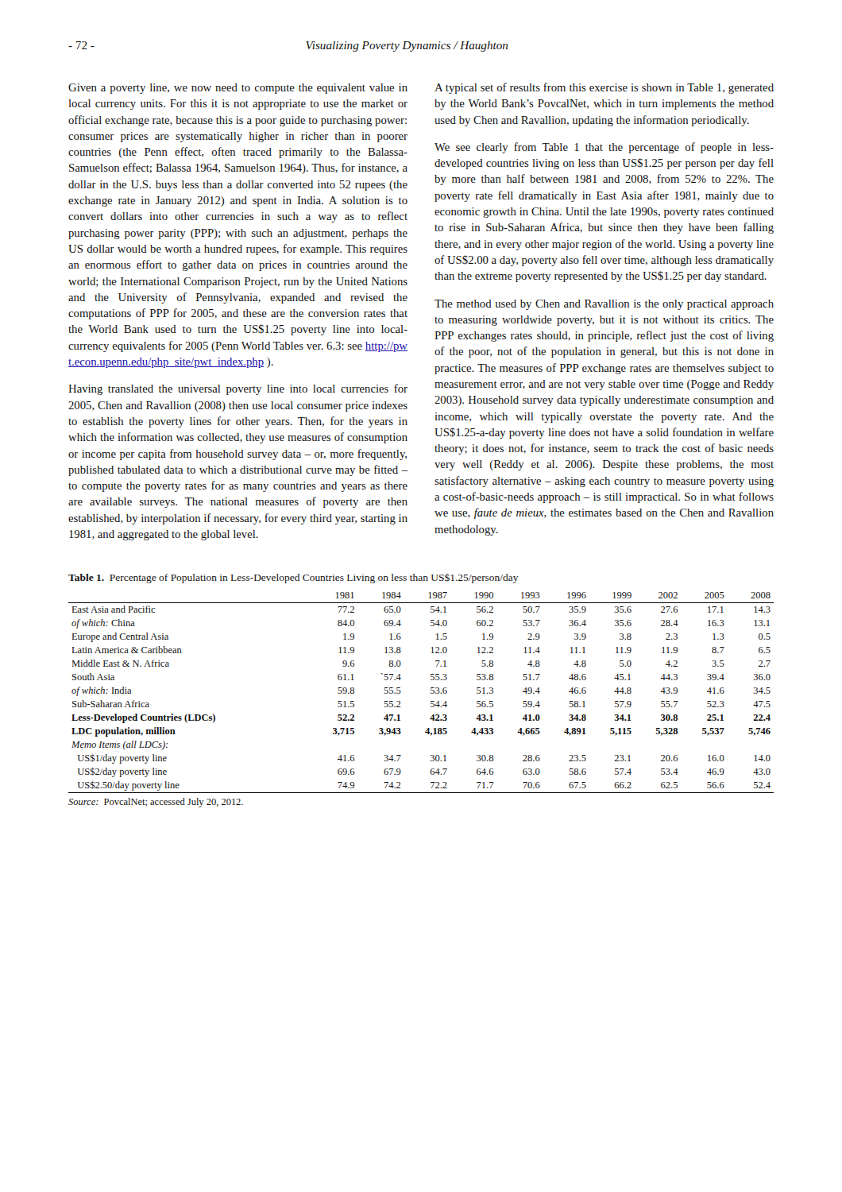- 72 - Visualizing Poverty Dynamics / Haughton
Given a poverty line, we now need to compute the equivalent value in local currency units. For this it is not appropriate to use the market or official exchange rate, because this is a poor guide to purchasing power: consumer prices are systematically higher in richer than in poorer countries (the Penn effect, often traced primarily to the Balassa-Samuelson effect; Balassa 1964, Samuelson 1964). Thus, for instance, a dollar in the U.S. buys less than a dollar converted into 52 rupees (the exchange rate in January 2012) and spent in India. A solution is to convert dollars into other currencies in such a way as to reflect purchasing power parity (PPP); with such an adjustment, perhaps the US dollar would be worth a hundred rupees, for example. This requires an enormous effort to gather data on prices in countries around the world; the International Comparison Project, run by the United Nations and the University of Pennsylvania, expanded and revised the computations of PPP for 2005, and these are the conversion rates that the World Bank used to turn the US$1.25 poverty line into local-currency equivalents for 2005 (Penn World Tables ver. 6.3: see http://pwt.econ.upenn.edu/php_site/pwt_index.php ).
Having translated the universal poverty line into local currencies for 2005, Chen and Ravallion (2008) then use local consumer price indexes to establish the poverty lines for other years. Then, for the years in which the information was collected, they use measures of consumption or income per capita from household survey data – or, more frequently, published tabulated data to which a distributional curve may be fitted – to compute the poverty rates for as many countries and years as there are available surveys. The national measures of poverty are then established, by interpolation if necessary, for every third year, starting in 1981, and aggregated to the global level.
A typical set of results from this exercise is shown in Table 1, generated by the World Bank’s PovcalNet, which in turn implements the method used by Chen and Ravallion, updating the information periodically.
We see clearly from Table 1 that the percentage of people in less-developed countries living on less than US$1.25 per person per day fell by more than half between 1981 and 2008, from 52% to 22%. The poverty rate fell dramatically in East Asia after 1981, mainly due to economic growth in China. Until the late 1990s, poverty rates continued to rise in Sub-Saharan Africa, but since then they have been falling there, and in every other major region of the world. Using a poverty line of US$2.00 a day, poverty also fell over time, although less dramatically than the extreme poverty represented by the US$1.25 per day standard.
The method used by Chen and Ravallion is the only practical approach to measuring worldwide poverty, but it is not without its critics. The PPP exchanges rates should, in principle, reflect just the cost of living of the poor, not of the population in general, but this is not done in practice. The measures of PPP exchange rates are themselves subject to measurement error, and are not very stable over time (Pogge and Reddy 2003). Household survey data typically underestimate consumption and income, which will typically overstate the poverty rate. And the US$1.25-a-day poverty line does not have a solid foundation in welfare theory; it does not, for instance, seem to track the cost of basic needs very well (Reddy et al. 2006). Despite these problems, the most satisfactory alternative – asking each country to measure poverty using a cost-of-basic-needs approach – is still impractical. So in what follows we use, faute de mieux, the estimates based on the Chen and Ravallion methodology.
Table 1. Percentage of Population in Less-Developed Countries Living on less than US$1.25/person/day
| | 1981 | 1984 | 1987 | 1990 | 1993 | 1996 | 1999 | 2002 | 2005 | 2008 |
| --- | --- | --- | --- | --- | --- | --- | --- | --- | --- | --- |
| East Asia and Pacific | 77.2 | 65.0 | 54.1 | 56.2 | 50.7 | 35.9 | 35.6 | 27.6 | 17.1 | 14.3 |
| of which: China | 84.0 | 69.4 | 54.0 | 60.2 | 53.7 | 36.4 | 35.6 | 28.4 | 16.3 | 13.1 |
| Europe and Central Asia | 1.9 | 1.6 | 1.5 | 1.9 | 2.9 | 3.9 | 3.8 | 2.3 | 1.3 | 0.5 |
| Latin America & Caribbean | 11.9 | 13.8 | 12.0 | 12.2 | 11.4 | 11.1 | 11.9 | 11.9 | 8.7 | 6.5 |
| Middle East & N. Africa | 9.6 | 8.0 | 7.1 | 5.8 | 4.8 | 4.8 | 5.0 | 4.2 | 3.5 | 2.7 |
| South Asia | 61.1 | `57.4 | 55.3 | 53.8 | 51.7 | 48.6 | 45.1 | 44.3 | 39.4 | 36.0 |
| of which: India | 59.8 | 55.5 | 53.6 | 51.3 | 49.4 | 46.6 | 44.8 | 43.9 | 41.6 | 34.5 |
| Sub-Saharan Africa | 51.5 | 55.2 | 54.4 | 56.5 | 59.4 | 58.1 | 57.9 | 55.7 | 52.3 | 47.5 |
| Less-Developed Countries (LDCs) | 52.2 | 47.1 | 42.3 | 43.1 | 41.0 | 34.8 | 34.1 | 30.8 | 25.1 | 22.4 |
| LDC population, million | 3,715 | 3,943 | 4,185 | 4,433 | 4,665 | 4,891 | 5,115 | 5,328 | 5,537 | 5,746 |
| Memo Items (all LDCs): |
| US$1/day poverty line | 41.6 | 34.7 | 30.1 | 30.8 | 28.6 | 23.5 | 23.1 | 20.6 | 16.0 | 14.0 |
| US$2/day poverty line | 69.6 | 67.9 | 64.7 | 64.6 | 63.0 | 58.6 | 57.4 | 53.4 | 46.9 | 43.0 |
| US$2.50/day poverty line | 74.9 | 74.2 | 72.2 | 71.7 | 70.6 | 67.5 | 66.2 | 62.5 | 56.6 | 52.4 |
Source: PovcalNet; accessed July 20, 2012.